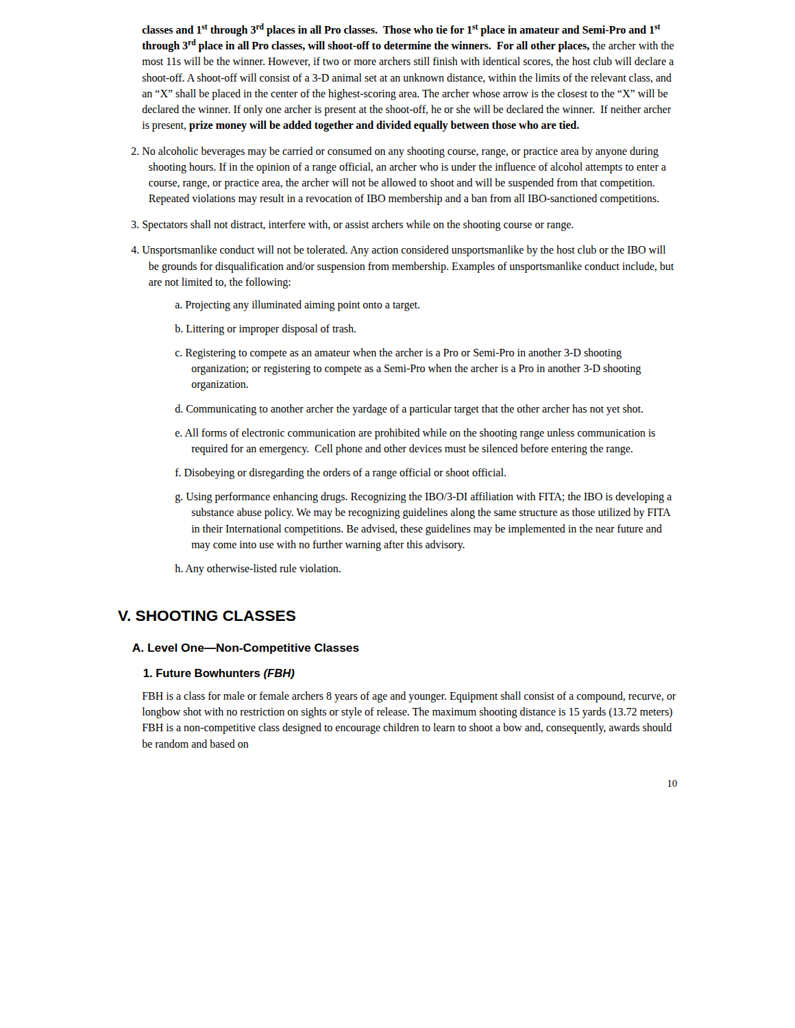classes and 1st through 3rd places in all Pro classes. Those who tie for 1st place in amateur and Semi-Pro and 1st through 3rd place in all Pro classes, will shoot-off to determine the winners. For all other places, the archer with the most 11s will be the winner. However, if two or more archers still finish with identical scores, the host club will declare a shoot-off. A shoot-off will consist of a 3-D animal set at an unknown distance, within the limits of the relevant class, and an “X” shall be placed in the center of the highest-scoring area. The archer whose arrow is the closest to the “X” will be declared the winner. If only one archer is present at the shoot-off, he or she will be declared the winner. If neither archer is present, prize money will be added together and divided equally between those who are tied.
2. No alcoholic beverages may be carried or consumed on any shooting course, range, or practice area by anyone during shooting hours. If in the opinion of a range official, an archer who is under the influence of alcohol attempts to enter a course, range, or practice area, the archer will not be allowed to shoot and will be suspended from that competition. Repeated violations may result in a revocation of IBO membership and a ban from all IBO-sanctioned competitions.
3. Spectators shall not distract, interfere with, or assist archers while on the shooting course or range.
4. Unsportsmanlike conduct will not be tolerated. Any action considered unsportsmanlike by the host club or the IBO will be grounds for disqualification and/or suspension from membership. Examples of unsportsmanlike conduct include, but are not limited to, the following:
a. Projecting any illuminated aiming point onto a target.
b. Littering or improper disposal of trash.
c. Registering to compete as an amateur when the archer is a Pro or Semi-Pro in another 3-D shooting organization; or registering to compete as a Semi-Pro when the archer is a Pro in another 3-D shooting organization.
d. Communicating to another archer the yardage of a particular target that the other archer has not yet shot.
e. All forms of electronic communication are prohibited while on the shooting range unless communication is required for an emergency. Cell phone and other devices must be silenced before entering the range.
f. Disobeying or disregarding the orders of a range official or shoot official.
g. Using performance enhancing drugs. Recognizing the IBO/3-DI affiliation with FITA; the IBO is developing a substance abuse policy. We may be recognizing guidelines along the same structure as those utilized by FITA in their International competitions. Be advised, these guidelines may be implemented in the near future and may come into use with no further warning after this advisory.
h. Any otherwise-listed rule violation.
V. SHOOTING CLASSES
A. Level One—Non-Competitive Classes
1. Future Bowhunters (FBH)
FBH is a class for male or female archers 8 years of age and younger. Equipment shall consist of a compound, recurve, or longbow shot with no restriction on sights or style of release. The maximum shooting distance is 15 yards (13.72 meters) FBH is a non-competitive class designed to encourage children to learn to shoot a bow and, consequently, awards should be random and based on
10